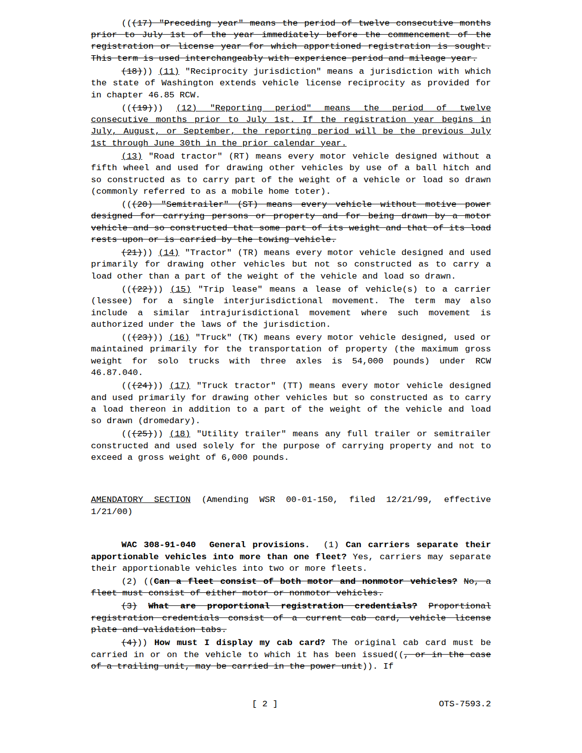(((17) "Preceding year" means the period of twelve consecutive months prior to July 1st of the year immediately before the commencement of the registration or license year for which apportioned registration is sought. This term is used interchangeably with experience period and mileage year.
(18))) (11) "Reciprocity jurisdiction" means a jurisdiction with which the state of Washington extends vehicle license reciprocity as provided for in chapter 46.85 RCW.
(((19))) (12) "Reporting period" means the period of twelve consecutive months prior to July 1st. If the registration year begins in July, August, or September, the reporting period will be the previous July 1st through June 30th in the prior calendar year.
(13) "Road tractor" (RT) means every motor vehicle designed without a fifth wheel and used for drawing other vehicles by use of a ball hitch and so constructed as to carry part of the weight of a vehicle or load so drawn (commonly referred to as a mobile home toter).
(((20) "Semitrailer" (ST) means every vehicle without motive power designed for carrying persons or property and for being drawn by a motor vehicle and so constructed that some part of its weight and that of its load rests upon or is carried by the towing vehicle.
(21))) (14) "Tractor" (TR) means every motor vehicle designed and used primarily for drawing other vehicles but not so constructed as to carry a load other than a part of the weight of the vehicle and load so drawn.
(((22))) (15) "Trip lease" means a lease of vehicle(s) to a carrier (lessee) for a single interjurisdictional movement. The term may also include a similar intrajurisdictional movement where such movement is authorized under the laws of the jurisdiction.
(((23))) (16) "Truck" (TK) means every motor vehicle designed, used or maintained primarily for the transportation of property (the maximum gross weight for solo trucks with three axles is 54,000 pounds) under RCW 46.87.040.
(((24))) (17) "Truck tractor" (TT) means every motor vehicle designed and used primarily for drawing other vehicles but so constructed as to carry a load thereon in addition to a part of the weight of the vehicle and load so drawn (dromedary).
(((25))) (18) "Utility trailer" means any full trailer or semitrailer constructed and used solely for the purpose of carrying property and not to exceed a gross weight of 6,000 pounds.
AMENDATORY SECTION (Amending WSR 00-01-150, filed 12/21/99, effective 1/21/00)
WAC 308-91-040 General provisions. (1) Can carriers separate their apportionable vehicles into more than one fleet? Yes, carriers may separate their apportionable vehicles into two or more fleets.
(2) ((Can a fleet consist of both motor and nonmotor vehicles? No, a fleet must consist of either motor or nonmotor vehicles.
(3) What are proportional registration credentials? Proportional registration credentials consist of a current cab card, vehicle license plate and validation tabs.
(4))) How must I display my cab card? The original cab card must be carried in or on the vehicle to which it has been issued((, or in the case of a trailing unit, may be carried in the power unit)). If
[ 2 ]OTS-7593.2